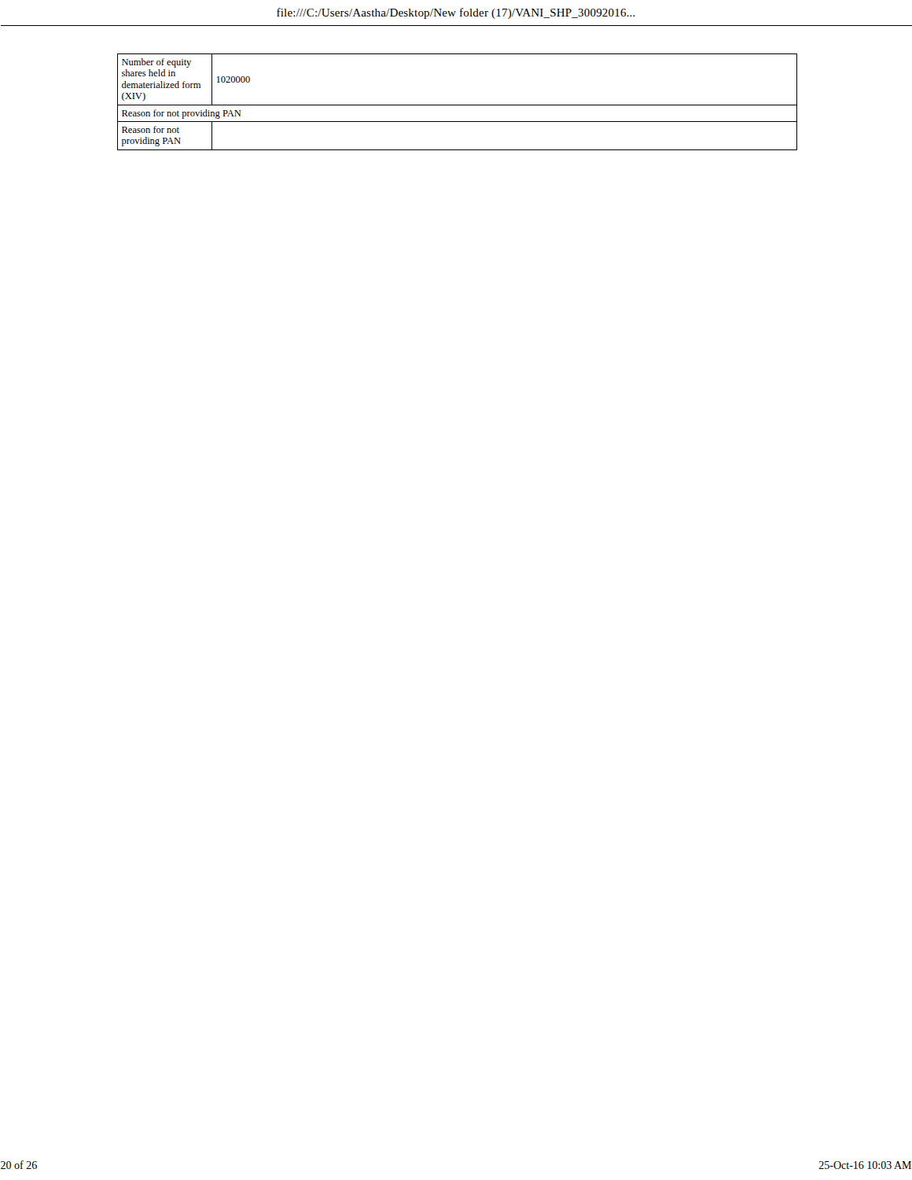file:///C:/Users/Aastha/Desktop/New folder (17)/VANI_SHP_30092016...
| Number of equity shares held in dematerialized form (XIV) | 1020000 |
| Reason for not providing PAN |
| Reason for not providing PAN | |
20 of 26
25-Oct-16 10:03 AM